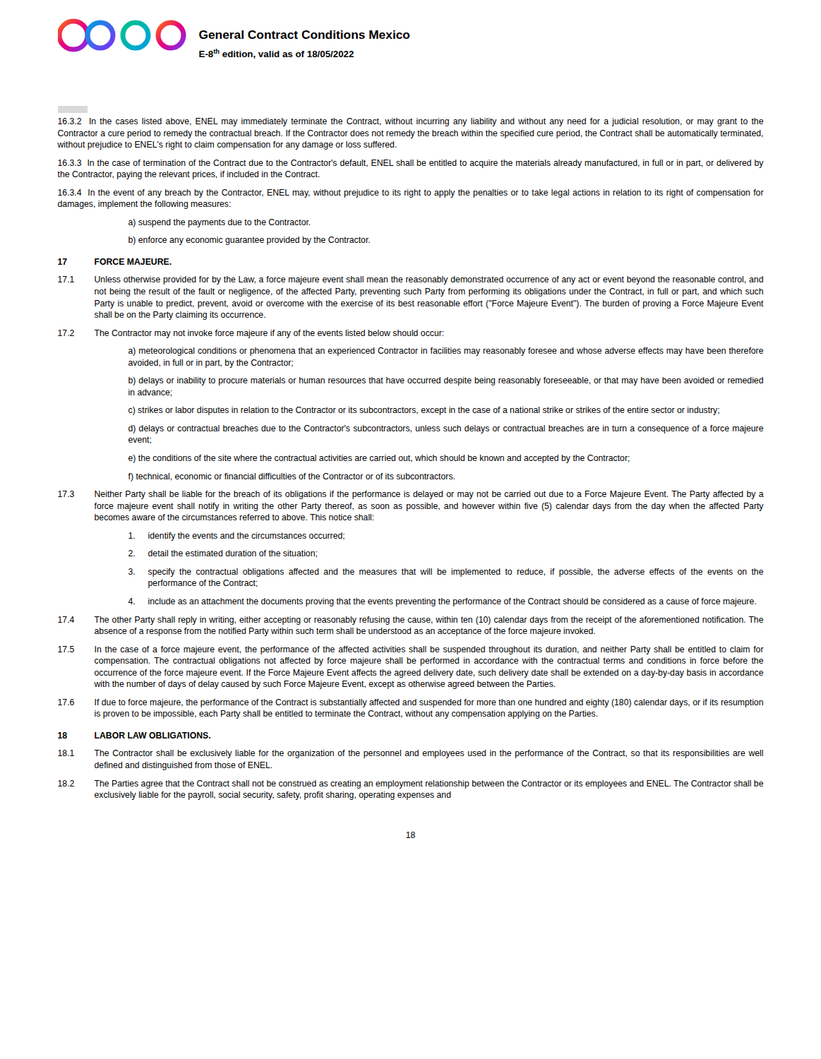General Contract Conditions Mexico
E-8th edition, valid as of 18/05/2022
16.3.2 In the cases listed above, ENEL may immediately terminate the Contract, without incurring any liability and without any need for a judicial resolution, or may grant to the Contractor a cure period to remedy the contractual breach. If the Contractor does not remedy the breach within the specified cure period, the Contract shall be automatically terminated, without prejudice to ENEL's right to claim compensation for any damage or loss suffered.
16.3.3 In the case of termination of the Contract due to the Contractor's default, ENEL shall be entitled to acquire the materials already manufactured, in full or in part, or delivered by the Contractor, paying the relevant prices, if included in the Contract.
16.3.4 In the event of any breach by the Contractor, ENEL may, without prejudice to its right to apply the penalties or to take legal actions in relation to its right of compensation for damages, implement the following measures:
a) suspend the payments due to the Contractor.
b) enforce any economic guarantee provided by the Contractor.
17 FORCE MAJEURE.
17.1 Unless otherwise provided for by the Law, a force majeure event shall mean the reasonably demonstrated occurrence of any act or event beyond the reasonable control, and not being the result of the fault or negligence, of the affected Party, preventing such Party from performing its obligations under the Contract, in full or part, and which such Party is unable to predict, prevent, avoid or overcome with the exercise of its best reasonable effort ("Force Majeure Event"). The burden of proving a Force Majeure Event shall be on the Party claiming its occurrence.
17.2 The Contractor may not invoke force majeure if any of the events listed below should occur:
a) meteorological conditions or phenomena that an experienced Contractor in facilities may reasonably foresee and whose adverse effects may have been therefore avoided, in full or in part, by the Contractor;
b) delays or inability to procure materials or human resources that have occurred despite being reasonably foreseeable, or that may have been avoided or remedied in advance;
c) strikes or labor disputes in relation to the Contractor or its subcontractors, except in the case of a national strike or strikes of the entire sector or industry;
d) delays or contractual breaches due to the Contractor's subcontractors, unless such delays or contractual breaches are in turn a consequence of a force majeure event;
e) the conditions of the site where the contractual activities are carried out, which should be known and accepted by the Contractor;
f) technical, economic or financial difficulties of the Contractor or of its subcontractors.
17.3 Neither Party shall be liable for the breach of its obligations if the performance is delayed or may not be carried out due to a Force Majeure Event. The Party affected by a force majeure event shall notify in writing the other Party thereof, as soon as possible, and however within five (5) calendar days from the day when the affected Party becomes aware of the circumstances referred to above. This notice shall:
identify the events and the circumstances occurred;
detail the estimated duration of the situation;
specify the contractual obligations affected and the measures that will be implemented to reduce, if possible, the adverse effects of the events on the performance of the Contract;
include as an attachment the documents proving that the events preventing the performance of the Contract should be considered as a cause of force majeure.
17.4 The other Party shall reply in writing, either accepting or reasonably refusing the cause, within ten (10) calendar days from the receipt of the aforementioned notification. The absence of a response from the notified Party within such term shall be understood as an acceptance of the force majeure invoked.
17.5 In the case of a force majeure event, the performance of the affected activities shall be suspended throughout its duration, and neither Party shall be entitled to claim for compensation. The contractual obligations not affected by force majeure shall be performed in accordance with the contractual terms and conditions in force before the occurrence of the force majeure event. If the Force Majeure Event affects the agreed delivery date, such delivery date shall be extended on a day-by-day basis in accordance with the number of days of delay caused by such Force Majeure Event, except as otherwise agreed between the Parties.
17.6 If due to force majeure, the performance of the Contract is substantially affected and suspended for more than one hundred and eighty (180) calendar days, or if its resumption is proven to be impossible, each Party shall be entitled to terminate the Contract, without any compensation applying on the Parties.
18 LABOR LAW OBLIGATIONS.
18.1 The Contractor shall be exclusively liable for the organization of the personnel and employees used in the performance of the Contract, so that its responsibilities are well defined and distinguished from those of ENEL.
18.2 The Parties agree that the Contract shall not be construed as creating an employment relationship between the Contractor or its employees and ENEL. The Contractor shall be exclusively liable for the payroll, social security, safety, profit sharing, operating expenses and
18